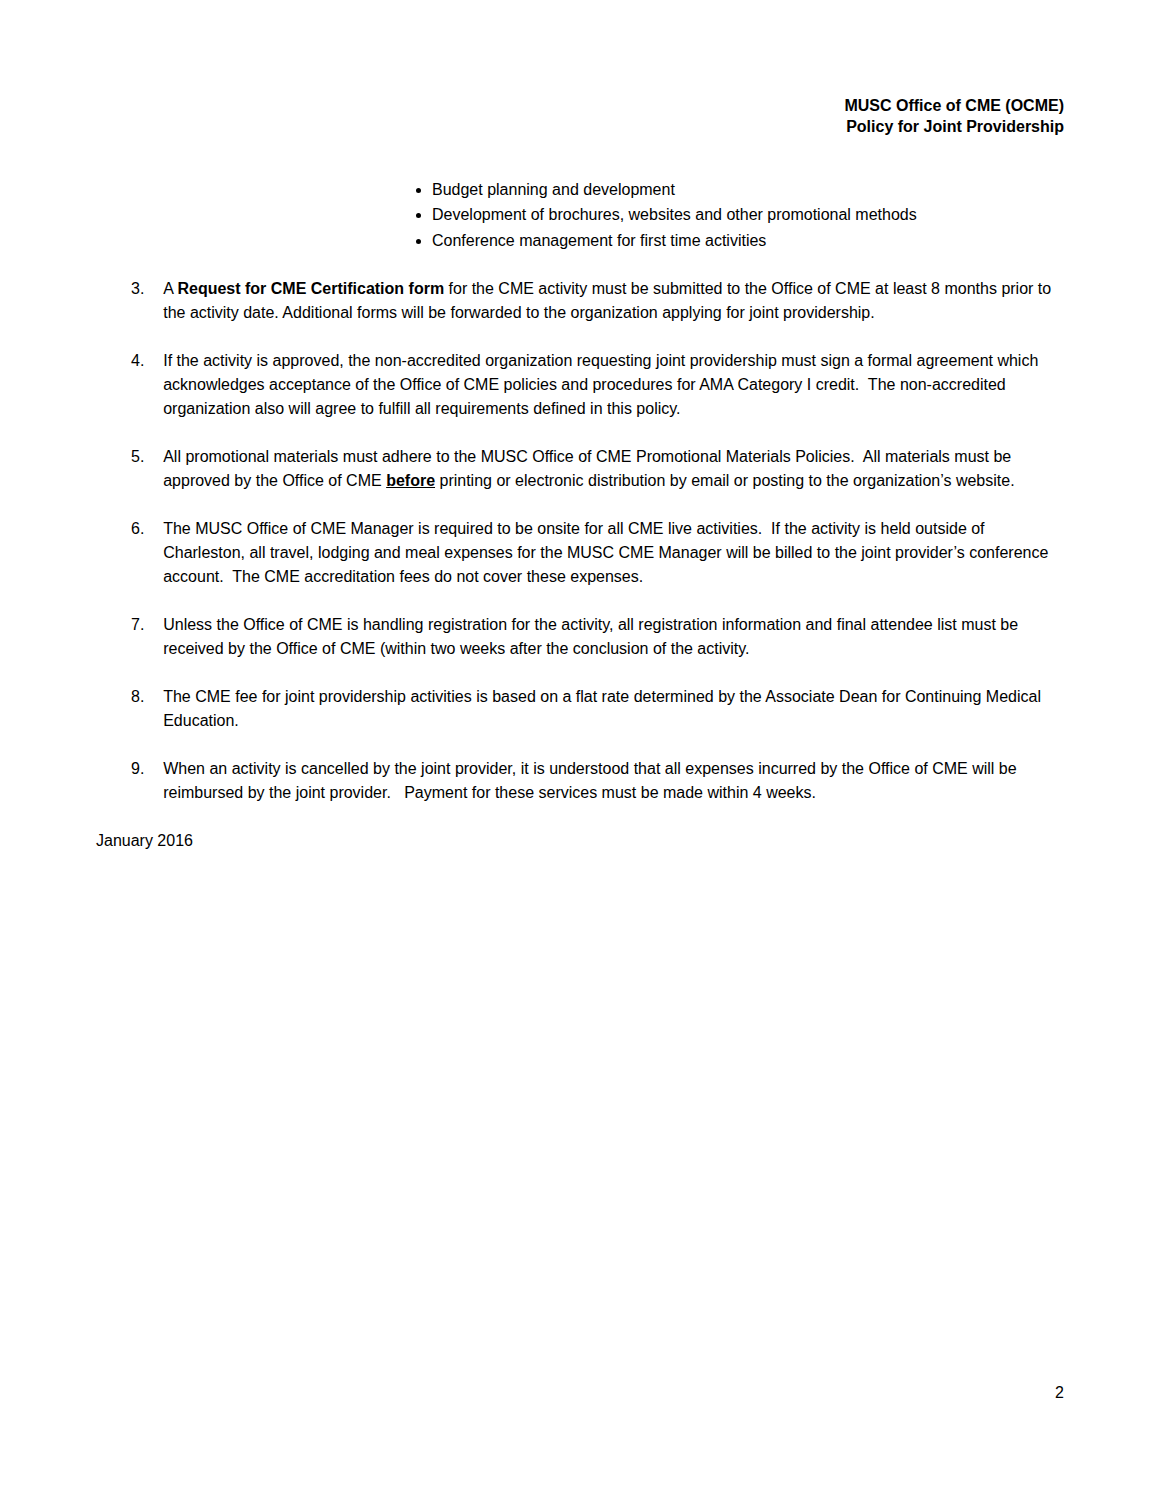MUSC Office of CME (OCME)
Policy for Joint Providership
Budget planning and development
Development of brochures, websites and other promotional methods
Conference management for first time activities
A Request for CME Certification form for the CME activity must be submitted to the Office of CME at least 8 months prior to the activity date. Additional forms will be forwarded to the organization applying for joint providership.
If the activity is approved, the non-accredited organization requesting joint providership must sign a formal agreement which acknowledges acceptance of the Office of CME policies and procedures for AMA Category I credit. The non-accredited organization also will agree to fulfill all requirements defined in this policy.
All promotional materials must adhere to the MUSC Office of CME Promotional Materials Policies. All materials must be approved by the Office of CME before printing or electronic distribution by email or posting to the organization’s website.
The MUSC Office of CME Manager is required to be onsite for all CME live activities. If the activity is held outside of Charleston, all travel, lodging and meal expenses for the MUSC CME Manager will be billed to the joint provider’s conference account. The CME accreditation fees do not cover these expenses.
Unless the Office of CME is handling registration for the activity, all registration information and final attendee list must be received by the Office of CME (within two weeks after the conclusion of the activity.
The CME fee for joint providership activities is based on a flat rate determined by the Associate Dean for Continuing Medical Education.
When an activity is cancelled by the joint provider, it is understood that all expenses incurred by the Office of CME will be reimbursed by the joint provider. Payment for these services must be made within 4 weeks.
January 2016
2